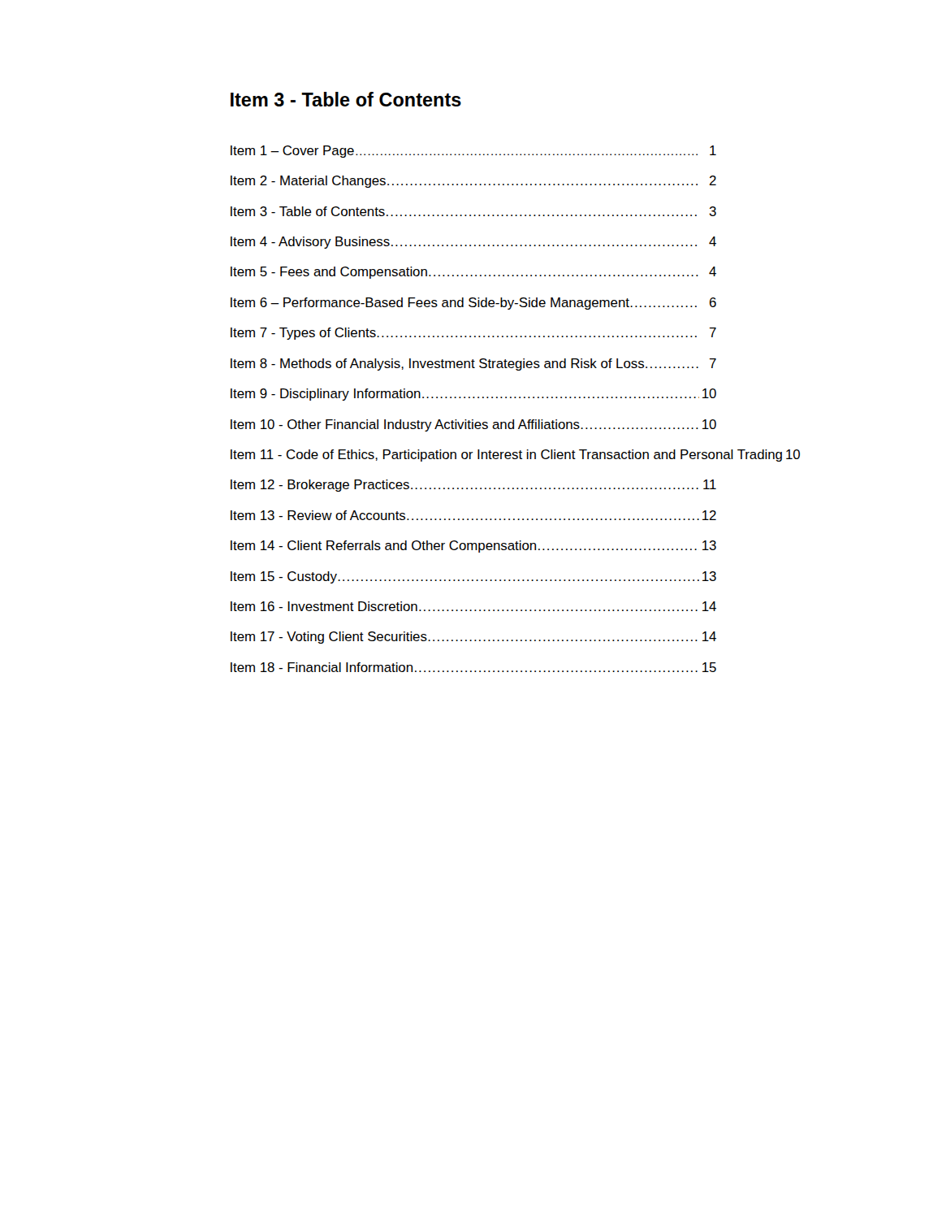Item 3 - Table of Contents
Item 1 – Cover Page ………………………………………………………………………………………………………………………………… 1
Item 2 - Material Changes ................................................................................................................. 2
Item 3 - Table of Contents ................................................................................................................. 3
Item 4 - Advisory Business ................................................................................................................. 4
Item 5 - Fees and Compensation ................................................................................................................. 4
Item 6 – Performance-Based Fees and Side-by-Side Management ................................................................................................................. 6
Item 7 - Types of Clients ................................................................................................................. 7
Item 8 - Methods of Analysis, Investment Strategies and Risk of Loss ................................................................................................................. 7
Item 9 - Disciplinary Information ................................................................................................................. 10
Item 10 - Other Financial Industry Activities and Affiliations ................................................................................................................. 10
Item 11 - Code of Ethics, Participation or Interest in Client Transaction and Personal Trading ........ 10
Item 12 - Brokerage Practices ................................................................................................................. 11
Item 13 - Review of Accounts ................................................................................................................. 12
Item 14 - Client Referrals and Other Compensation ................................................................................................................. 13
Item 15 - Custody ................................................................................................................. 13
Item 16 - Investment Discretion ................................................................................................................. 14
Item 17 - Voting Client Securities ................................................................................................................. 14
Item 18 - Financial Information ................................................................................................................. 15